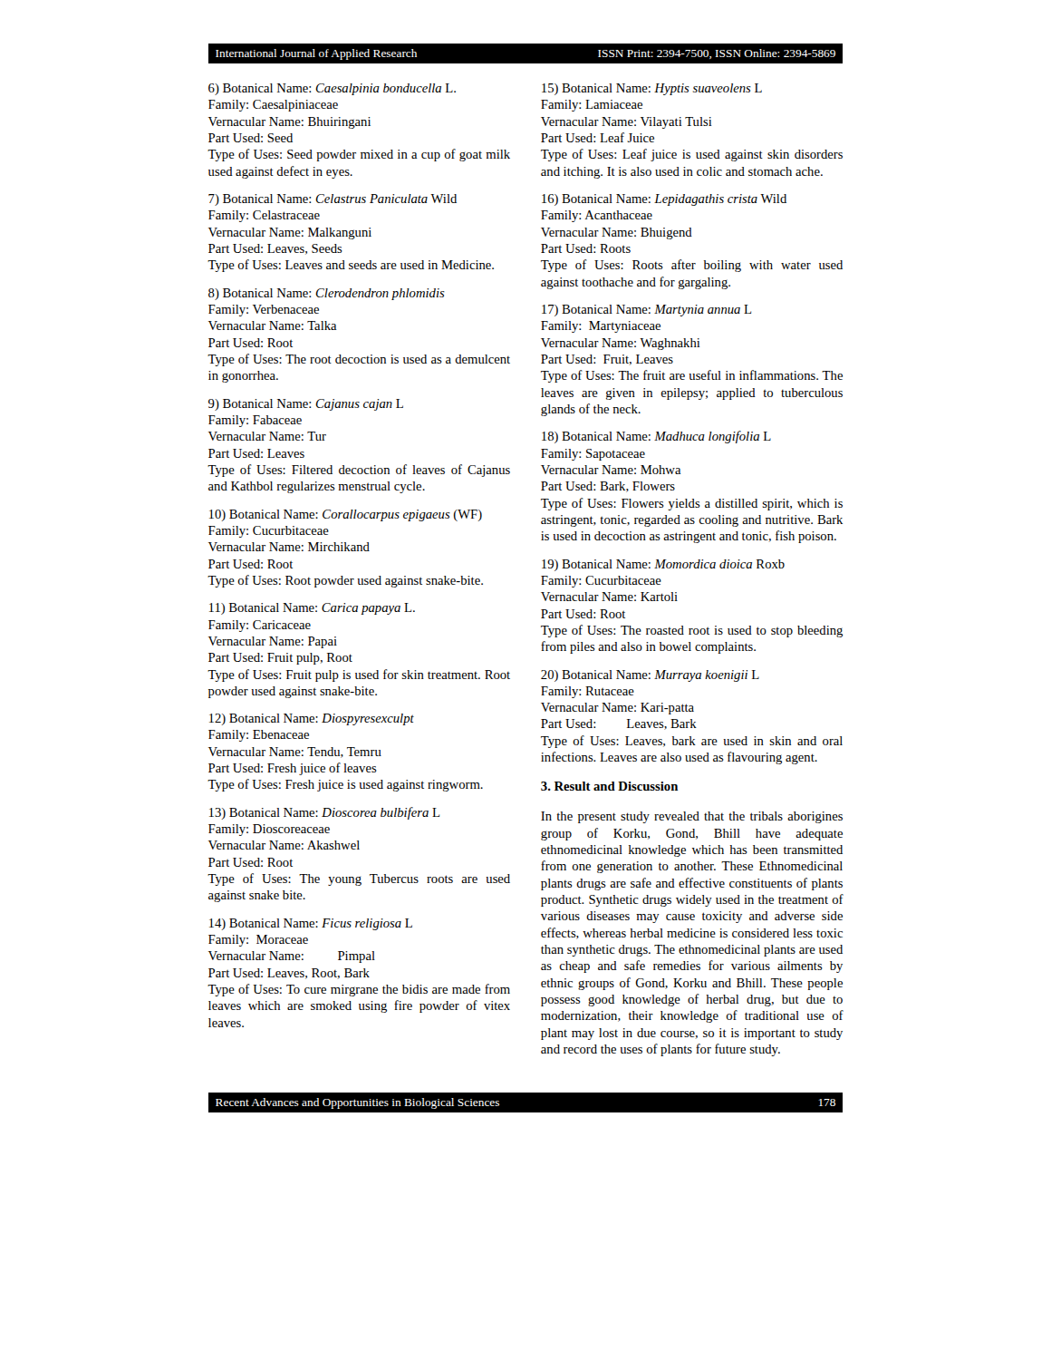International Journal of Applied Research ISSN Print: 2394-7500, ISSN Online: 2394-5869
6) Botanical Name: Caesalpinia bonducella L.
Family: Caesalpiniaceae
Vernacular Name: Bhuiringani
Part Used: Seed
Type of Uses: Seed powder mixed in a cup of goat milk used against defect in eyes.
7) Botanical Name: Celastrus Paniculata Wild
Family: Celastraceae
Vernacular Name: Malkanguni
Part Used: Leaves, Seeds
Type of Uses: Leaves and seeds are used in Medicine.
8) Botanical Name: Clerodendron phlomidis
Family: Verbenaceae
Vernacular Name: Talka
Part Used: Root
Type of Uses: The root decoction is used as a demulcent in gonorrhea.
9) Botanical Name: Cajanus cajan L
Family: Fabaceae
Vernacular Name: Tur
Part Used: Leaves
Type of Uses: Filtered decoction of leaves of Cajanus and Kathbol regularizes menstrual cycle.
10) Botanical Name: Corallocarpus epigaeus (WF)
Family: Cucurbitaceae
Vernacular Name: Mirchikand
Part Used: Root
Type of Uses: Root powder used against snake-bite.
11) Botanical Name: Carica papaya L.
Family: Caricaceae
Vernacular Name: Papai
Part Used: Fruit pulp, Root
Type of Uses: Fruit pulp is used for skin treatment. Root powder used against snake-bite.
12) Botanical Name: Diospyresexculpt
Family: Ebenaceae
Vernacular Name: Tendu, Temru
Part Used: Fresh juice of leaves
Type of Uses: Fresh juice is used against ringworm.
13) Botanical Name: Dioscorea bulbifera L
Family: Dioscoreaceae
Vernacular Name: Akashwel
Part Used: Root
Type of Uses: The young Tubercus roots are used against snake bite.
14) Botanical Name: Ficus religiosa L
Family: Moraceae
Vernacular Name: Pimpal
Part Used: Leaves, Root, Bark
Type of Uses: To cure mirgrane the bidis are made from leaves which are smoked using fire powder of vitex leaves.
15) Botanical Name: Hyptis suaveolens L
Family: Lamiaceae
Vernacular Name: Vilayati Tulsi
Part Used: Leaf Juice
Type of Uses: Leaf juice is used against skin disorders and itching. It is also used in colic and stomach ache.
16) Botanical Name: Lepidagathis crista Wild
Family: Acanthaceae
Vernacular Name: Bhuigend
Part Used: Roots
Type of Uses: Roots after boiling with water used against toothache and for gargaling.
17) Botanical Name: Martynia annua L
Family: Martyniaceae
Vernacular Name: Waghnakhi
Part Used: Fruit, Leaves
Type of Uses: The fruit are useful in inflammations. The leaves are given in epilepsy; applied to tuberculous glands of the neck.
18) Botanical Name: Madhuca longifolia L
Family: Sapotaceae
Vernacular Name: Mohwa
Part Used: Bark, Flowers
Type of Uses: Flowers yields a distilled spirit, which is astringent, tonic, regarded as cooling and nutritive. Bark is used in decoction as astringent and tonic, fish poison.
19) Botanical Name: Momordica dioica Roxb
Family: Cucurbitaceae
Vernacular Name: Kartoli
Part Used: Root
Type of Uses: The roasted root is used to stop bleeding from piles and also in bowel complaints.
20) Botanical Name: Murraya koenigii L
Family: Rutaceae
Vernacular Name: Kari-patta
Part Used: Leaves, Bark
Type of Uses: Leaves, bark are used in skin and oral infections. Leaves are also used as flavouring agent.
3. Result and Discussion
In the present study revealed that the tribals aborigines group of Korku, Gond, Bhill have adequate ethnomedicinal knowledge which has been transmitted from one generation to another. These Ethnomedicinal plants drugs are safe and effective constituents of plants product. Synthetic drugs widely used in the treatment of various diseases may cause toxicity and adverse side effects, whereas herbal medicine is considered less toxic than synthetic drugs. The ethnomedicinal plants are used as cheap and safe remedies for various ailments by ethnic groups of Gond, Korku and Bhill. These people possess good knowledge of herbal drug, but due to modernization, their knowledge of traditional use of plant may lost in due course, so it is important to study and record the uses of plants for future study.
Recent Advances and Opportunities in Biological Sciences 178